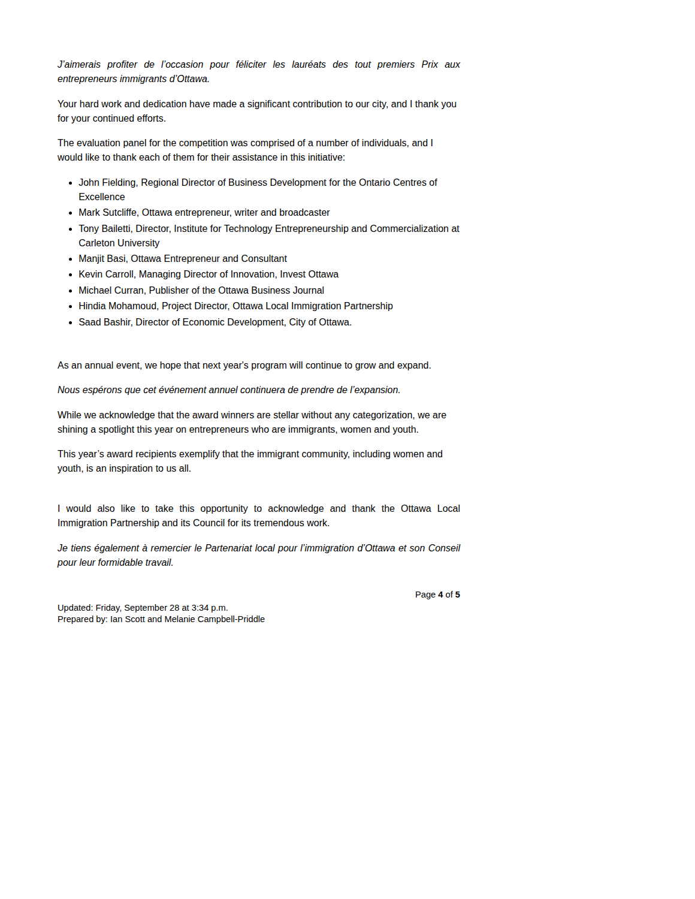J’aimerais profiter de l’occasion pour féliciter les lauréats des tout premiers Prix aux entrepreneurs immigrants d’Ottawa.
Your hard work and dedication have made a significant contribution to our city, and I thank you for your continued efforts.
The evaluation panel for the competition was comprised of a number of individuals, and I would like to thank each of them for their assistance in this initiative:
John Fielding, Regional Director of Business Development for the Ontario Centres of Excellence
Mark Sutcliffe, Ottawa entrepreneur, writer and broadcaster
Tony Bailetti, Director, Institute for Technology Entrepreneurship and Commercialization at Carleton University
Manjit Basi, Ottawa Entrepreneur and Consultant
Kevin Carroll, Managing Director of Innovation, Invest Ottawa
Michael Curran, Publisher of the Ottawa Business Journal
Hindia Mohamoud, Project Director, Ottawa Local Immigration Partnership
Saad Bashir, Director of Economic Development, City of Ottawa.
As an annual event, we hope that next year's program will continue to grow and expand.
Nous espérons que cet événement annuel continuera de prendre de l’expansion.
While we acknowledge that the award winners are stellar without any categorization, we are shining a spotlight this year on entrepreneurs who are immigrants, women and youth.
This year’s award recipients exemplify that the immigrant community, including women and youth, is an inspiration to us all.
I would also like to take this opportunity to acknowledge and thank the Ottawa Local Immigration Partnership and its Council for its tremendous work.
Je tiens également à remercier le Partenariat local pour l’immigration d’Ottawa et son Conseil pour leur formidable travail.
Page 4 of 5
Updated: Friday, September 28 at 3:34 p.m.
Prepared by: Ian Scott and Melanie Campbell-Priddle